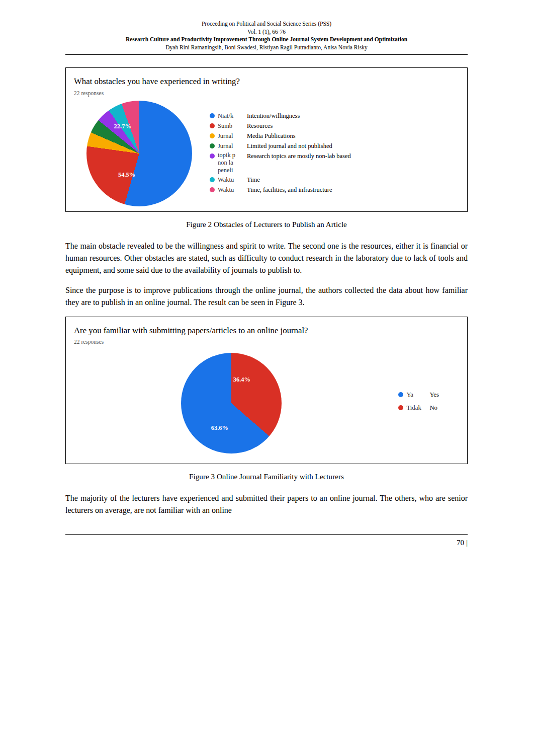Proceeding on Political and Social Science Series (PSS)
Vol. 1 (1), 66-76
Research Culture and Productivity Improvement Through Online Journal System Development and Optimization
Dyah Rini Ratnaningsih, Boni Swadesi, Ristiyan Ragil Putradianto, Anisa Novia Risky
What obstacles you have experienced in writing?
22 responses
22.7% 54.5%
Niat/k Intention/willingness
Sumb Resources
Jurnal Media Publications
Jurnal Limited journal and not published
topik p
non la
peneli Research topics are mostly non-lab based
Waktu Time
Waktu Time, facilities, and infrastructure
Figure 2 Obstacles of Lecturers to Publish an Article
The main obstacle revealed to be the willingness and spirit to write. The second one is the resources, either it is financial or human resources. Other obstacles are stated, such as difficulty to conduct research in the laboratory due to lack of tools and equipment, and some said due to the availability of journals to publish to.
Since the purpose is to improve publications through the online journal, the authors collected the data about how familiar they are to publish in an online journal. The result can be seen in Figure 3.
Are you familiar with submitting papers/articles to an online journal?
22 responses
36.4% 63.6%
Ya Yes
Tidak No
Figure 3 Online Journal Familiarity with Lecturers
The majority of the lecturers have experienced and submitted their papers to an online journal. The others, who are senior lecturers on average, are not familiar with an online
70 |